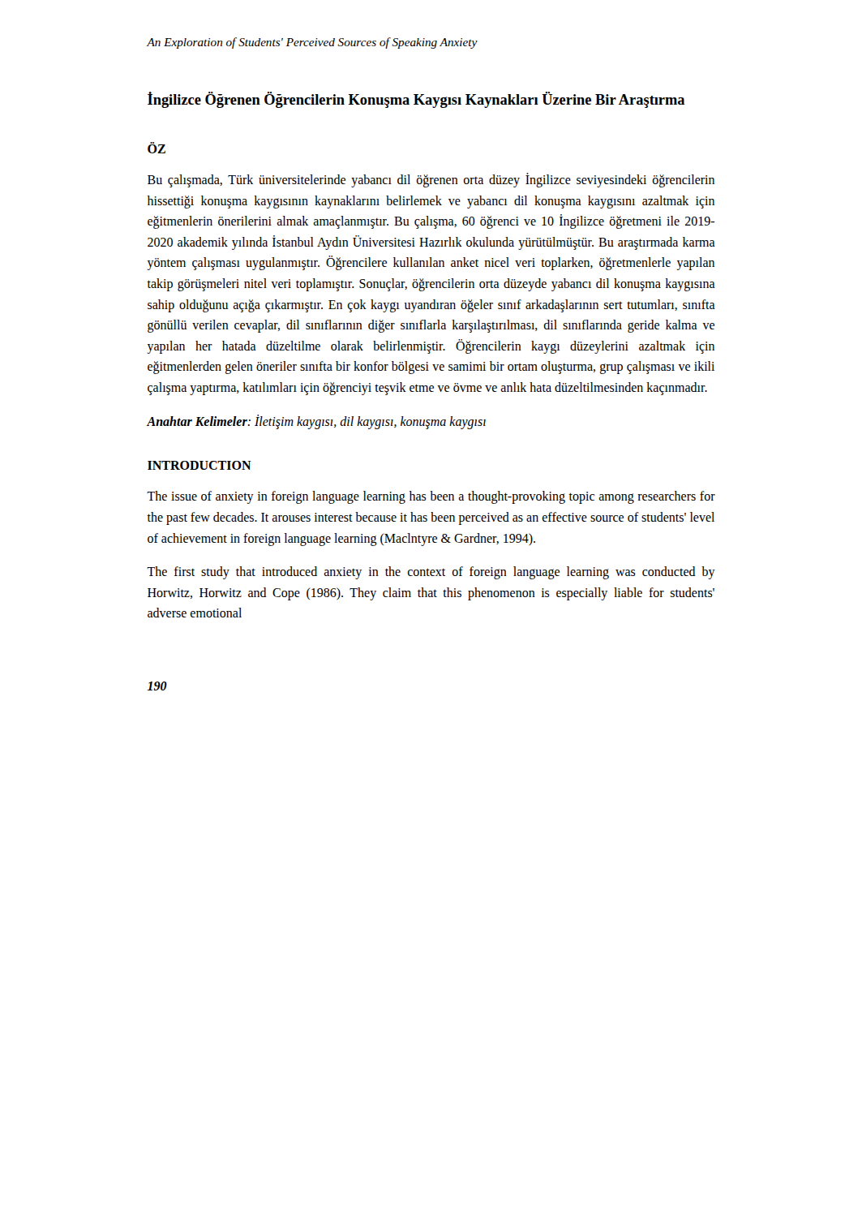An Exploration of Students' Perceived Sources of Speaking Anxiety
İngilizce Öğrenen Öğrencilerin Konuşma Kaygısı Kaynakları Üzerine Bir Araştırma
ÖZ
Bu çalışmada, Türk üniversitelerinde yabancı dil öğrenen orta düzey İngilizce seviyesindeki öğrencilerin hissettiği konuşma kaygısının kaynaklarını belirlemek ve yabancı dil konuşma kaygısını azaltmak için eğitmenlerin önerilerini almak amaçlanmıştır. Bu çalışma, 60 öğrenci ve 10 İngilizce öğretmeni ile 2019-2020 akademik yılında İstanbul Aydın Üniversitesi Hazırlık okulunda yürütülmüştür. Bu araştırmada karma yöntem çalışması uygulanmıştır. Öğrencilere kullanılan anket nicel veri toplarken, öğretmenlerle yapılan takip görüşmeleri nitel veri toplamıştır. Sonuçlar, öğrencilerin orta düzeyde yabancı dil konuşma kaygısına sahip olduğunu açığa çıkarmıştır. En çok kaygı uyandıran öğeler sınıf arkadaşlarının sert tutumları, sınıfta gönüllü verilen cevaplar, dil sınıflarının diğer sınıflarla karşılaştırılması, dil sınıflarında geride kalma ve yapılan her hatada düzeltilme olarak belirlenmiştir. Öğrencilerin kaygı düzeylerini azaltmak için eğitmenlerden gelen öneriler sınıfta bir konfor bölgesi ve samimi bir ortam oluşturma, grup çalışması ve ikili çalışma yaptırma, katılımları için öğrenciyi teşvik etme ve övme ve anlık hata düzeltilmesinden kaçınmadır.
Anahtar Kelimeler: İletişim kaygısı, dil kaygısı, konuşma kaygısı
INTRODUCTION
The issue of anxiety in foreign language learning has been a thought-provoking topic among researchers for the past few decades. It arouses interest because it has been perceived as an effective source of students' level of achievement in foreign language learning (Maclntyre & Gardner, 1994).
The first study that introduced anxiety in the context of foreign language learning was conducted by Horwitz, Horwitz and Cope (1986). They claim that this phenomenon is especially liable for students' adverse emotional
190